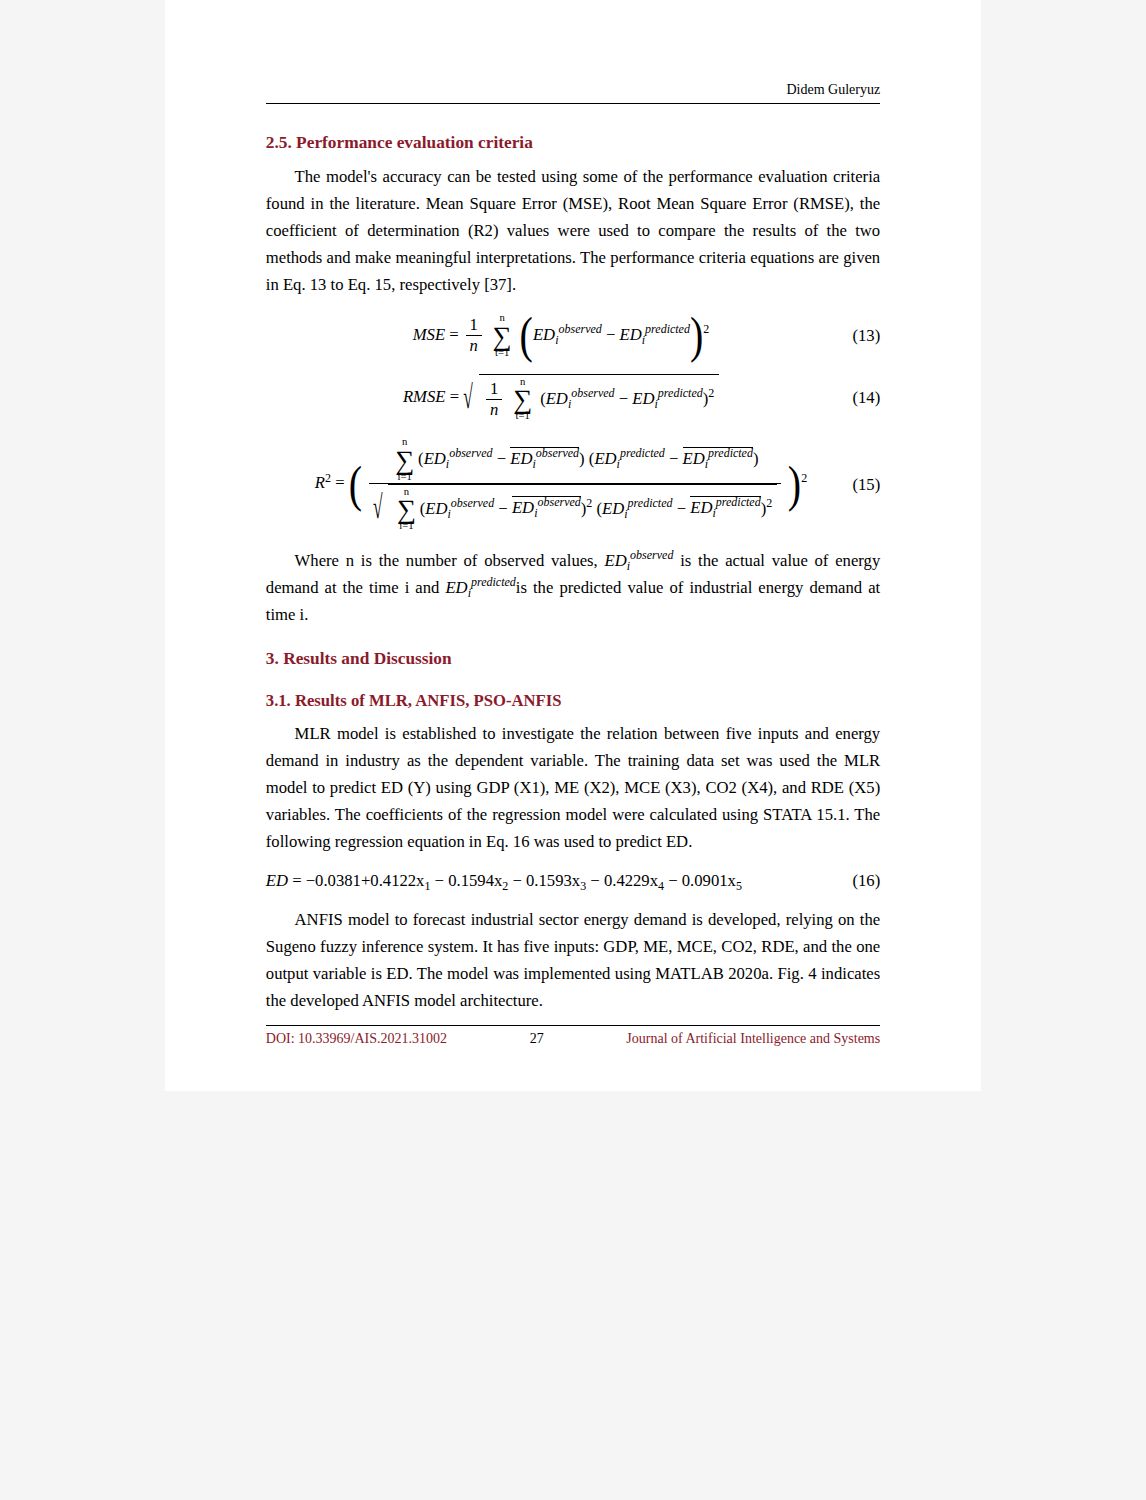Didem Guleryuz
2.5. Performance evaluation criteria
The model's accuracy can be tested using some of the performance evaluation criteria found in the literature. Mean Square Error (MSE), Root Mean Square Error (RMSE), the coefficient of determination (R2) values were used to compare the results of the two methods and make meaningful interpretations. The performance criteria equations are given in Eq. 13 to Eq. 15, respectively [37].
MSE = 1 n n∑t=1 (EDiobserved − EDipredicted)2
(13)
RMSE = 1 n n∑t=1 (EDiobserved − EDipredicted)2
(14)
R2 = ( n∑i=1(EDiobserved − EDiobserved) (EDipredicted − EDipredicted) n∑i=1(EDiobserved − EDiobserved)2 (EDipredicted − EDipredicted)2 )2
(15)
Where n is the number of observed values, EDiobserved is the actual value of energy demand at the time i and EDipredictedis the predicted value of industrial energy demand at time i.
3. Results and Discussion
3.1. Results of MLR, ANFIS, PSO-ANFIS
MLR model is established to investigate the relation between five inputs and energy demand in industry as the dependent variable. The training data set was used the MLR model to predict ED (Y) using GDP (X1), ME (X2), MCE (X3), CO2 (X4), and RDE (X5) variables. The coefficients of the regression model were calculated using STATA 15.1. The following regression equation in Eq. 16 was used to predict ED.
ED = −0.0381+0.4122x1 − 0.1594x2 − 0.1593x3 − 0.4229x4 − 0.0901x5
(16)
ANFIS model to forecast industrial sector energy demand is developed, relying on the Sugeno fuzzy inference system. It has five inputs: GDP, ME, MCE, CO2, RDE, and the one output variable is ED. The model was implemented using MATLAB 2020a. Fig. 4 indicates the developed ANFIS model architecture.
DOI: 10.33969/AIS.2021.31002
27
Journal of Artificial Intelligence and Systems